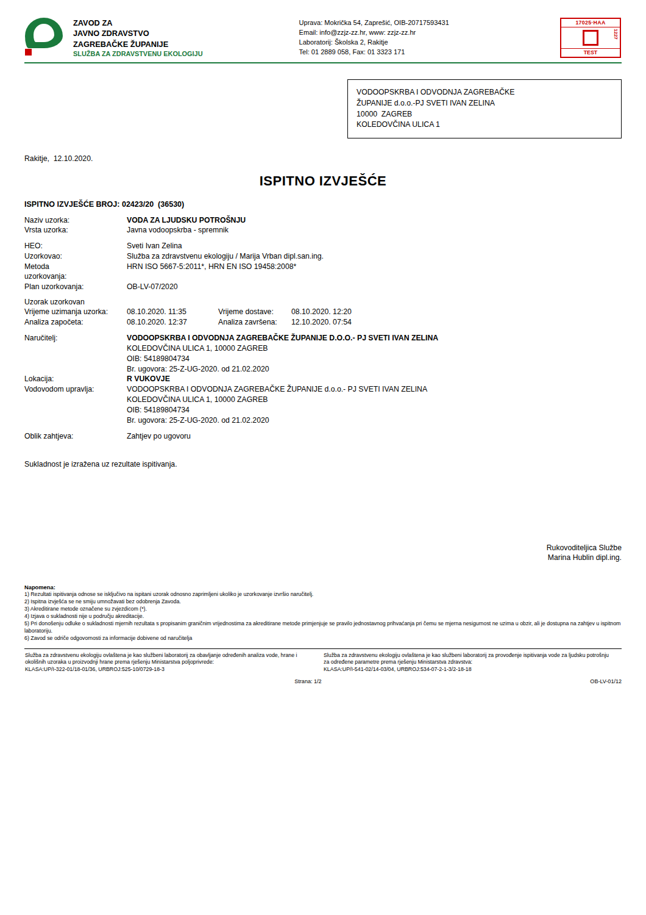| | ZAVOD ZA JAVNO ZDRAVSTVO ZAGREBAČKE ŽUPANIJE SLUŽBA ZA ZDRAVSTVENU EKOLOGIJU | Uprava: Mokrička 54, Zaprešić, OIB-20717593431 Email: info@zzjz-zz.hr, www: zzjz-zz.hr Laboratorij: Školska 2, Rakitje Tel: 01 2889 058, Fax: 01 3323 171 | 17025·HAA 1227 TEST |
VODOOPSKRBA I ODVODNJA ZAGREBAČKE
ŽUPANIJE d.o.o.-PJ SVETI IVAN ZELINA
10000 ZAGREB
KOLEDOVČINA ULICA 1
Rakitje, 12.10.2020.
ISPITNO IZVJEŠĆE
ISPITNO IZVJEŠĆE BROJ: 02423/20 (36530)
| Naziv uzorka: | VODA ZA LJUDSKU POTROŠNJU |
| Vrsta uzorka: | Javna vodoopskrba - spremnik |
| HEO: | Sveti Ivan Zelina |
| Uzorkovao: | Služba za zdravstvenu ekologiju / Marija Vrban dipl.san.ing. |
| Metoda uzorkovanja: | HRN ISO 5667-5:2011*, HRN EN ISO 19458:2008* |
| Plan uzorkovanja: | OB-LV-07/2020 |
Uzorak uzorkovan
| Vrijeme uzimanja uzorka: | 08.10.2020. 11:35 | Vrijeme dostave: | 08.10.2020. 12:20 |
| Analiza započeta: | 08.10.2020. 12:37 | Analiza završena: | 12.10.2020. 07:54 |
| Naručitelj: | VODOOPSKRBA I ODVODNJA ZAGREBAČKE ŽUPANIJE d.o.o.- PJ SVETI IVAN ZELINA |
| | KOLEDOVČINA ULICA 1, 10000 ZAGREB |
| | OIB: 54189804734 |
| | Br. ugovora: 25-Z-UG-2020. od 21.02.2020 |
| Lokacija: | R VUKOVJE |
| Vodovodom upravlja: | VODOOPSKRBA I ODVODNJA ZAGREBAČKE ŽUPANIJE d.o.o.- PJ SVETI IVAN ZELINA |
| | KOLEDOVČINA ULICA 1, 10000 ZAGREB |
| | OIB: 54189804734 |
| | Br. ugovora: 25-Z-UG-2020. od 21.02.2020 |
| Oblik zahtjeva: | Zahtjev po ugovoru |
Sukladnost je izražena uz rezultate ispitivanja.
Rukovoditeljica Službe
Marina Hublin dipl.ing.
Napomena:
1) Rezultati ispitivanja odnose se isključivo na ispitani uzorak odnosno zaprimljeni ukoliko je uzorkovanje izvršio naručitelj.
2) Ispitna izvješća se ne smiju umnožavati bez odobrenja Zavoda.
3) Akreditirane metode označene su zvjezdicom (*).
4) Izjava o sukladnosti nije u području akreditacije.
5) Pri donošenju odluke o sukladnosti mjernih rezultata s propisanim graničnim vrijednostima za akreditirane metode primjenjuje se pravilo jednostavnog prihvaćanja pri čemu se mjerna nesigurnost ne uzima u obzir, ali je dostupna na zahtjev u ispitnom laboratoriju.
6) Zavod se odriče odgovornosti za informacije dobivene od naručitelja
| Služba za zdravstvenu ekologiju ovlaštena je kao službeni laboratorij za obavljanje određenih analiza vode, hrane i okolišnih uzoraka u proizvodnji hrane prema rješenju Ministarstva poljoprivrede: KLASA:UP/I-322-01/18-01/36, URBROJ:525-10/0729-18-3 | Služba za zdravstvenu ekologiju ovlaštena je kao službeni laboratorij za provođenje ispitivanja vode za ljudsku potrošnju za određene parametre prema rješenju Ministarstva zdravstva: KLASA:UP/I-541-02/14-03/04, URBROJ:534-07-2-1-3/2-18-18 |
Strana: 1/2 OB-LV-01/12